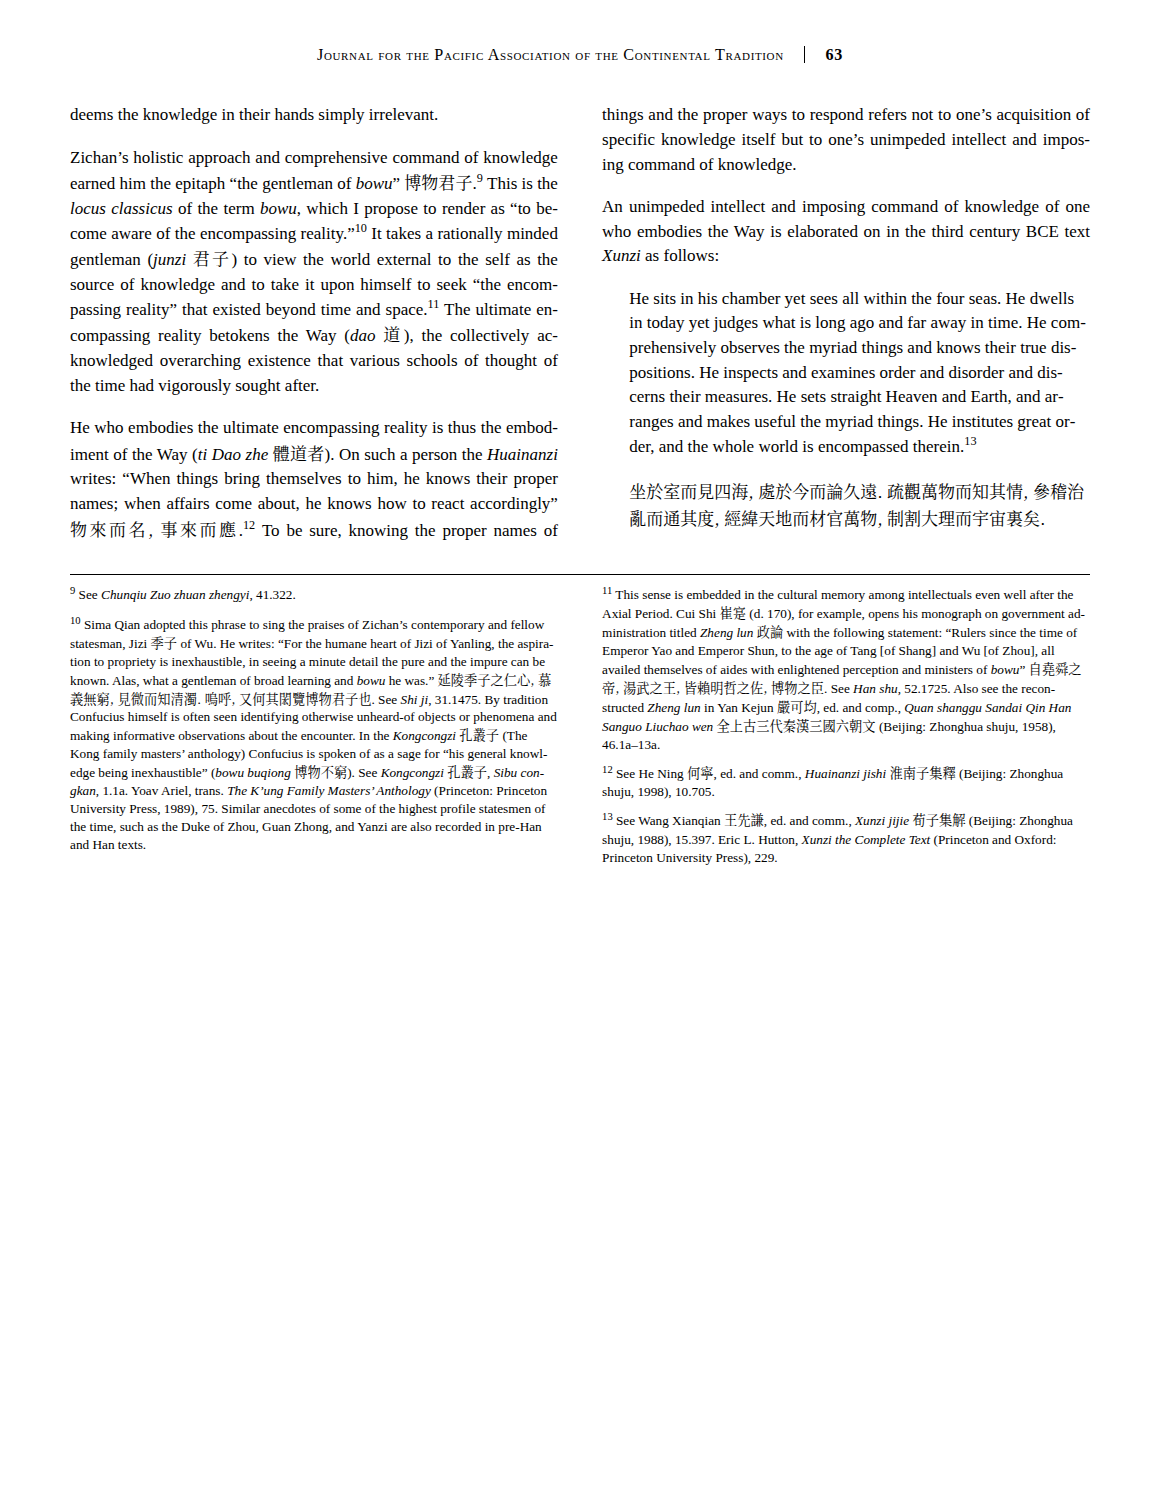Journal for the Pacific Association of the Continental Tradition 63
deems the knowledge in their hands simply irrelevant.
Zichan’s holistic approach and comprehensive command of knowledge earned him the epitaph “the gentleman of bowu” 博物君子.9 This is the locus classicus of the term bowu, which I propose to render as “to become aware of the encompassing reality.”10 It takes a rationally minded gentleman (junzi 君子) to view the world external to the self as the source of knowledge and to take it upon himself to seek “the encompassing reality” that existed beyond time and space.11 The ultimate encompassing reality betokens the Way (dao 道), the collectively acknowledged overarching existence that various schools of thought of the time had vigorously sought after.
He who embodies the ultimate encompassing reality is thus the embodiment of the Way (ti Dao zhe 體道者). On such a person the Huainanzi writes: “When things bring themselves to him, he knows their proper names; when affairs come about, he knows how to react accordingly” 物來而名, 事來而應.12 To be sure, knowing the proper names of things and the proper ways to respond refers not to one’s acquisition of specific knowledge itself but to one’s unimpeded intellect and imposing command of knowledge.
An unimpeded intellect and imposing command of knowledge of one who embodies the Way is elaborated on in the third century BCE text Xunzi as follows:
He sits in his chamber yet sees all within the four seas. He dwells in today yet judges what is long ago and far away in time. He comprehensively observes the myriad things and knows their true dispositions. He inspects and examines order and disorder and discerns their measures. He sets straight Heaven and Earth, and arranges and makes useful the myriad things. He institutes great order, and the whole world is encompassed therein.13
坐於室而見四海, 處於今而論久遠. 疏觀萬物而知其情, 參稽治亂而通其度, 經緯天地而材官萬物, 制割大理而宇宙裏矣.
9 See Chunqiu Zuo zhuan zhengyi, 41.322.
10 Sima Qian adopted this phrase to sing the praises of Zichan’s contemporary and fellow statesman, Jizi 季子 of Wu. He writes: “For the humane heart of Jizi of Yanling, the aspiration to propriety is inexhaustible, in seeing a minute detail the pure and the impure can be known. Alas, what a gentleman of broad learning and bowu he was.” 延陵季子之仁心, 慕義無窮, 見微而知清濁. 嗚呼, 又何其閎覽博物君子也. See Shi ji, 31.1475. By tradition Confucius himself is often seen identifying otherwise unheard-of objects or phenomena and making informative observations about the encounter. In the Kongcongzi 孔叢子 (The Kong family masters’ anthology) Confucius is spoken of as a sage for “his general knowledge being inexhaustible” (bowu buqiong 博物不窮). See Kongcongzi 孔叢子, Sibu congkan, 1.1a. Yoav Ariel, trans. The K’ung Family Masters’ Anthology (Princeton: Princeton University Press, 1989), 75. Similar anecdotes of some of the highest profile statesmen of the time, such as the Duke of Zhou, Guan Zhong, and Yanzi are also recorded in pre-Han and Han texts.
11 This sense is embedded in the cultural memory among intellectuals even well after the Axial Period. Cui Shi 崔寔 (d. 170), for example, opens his monograph on government administration titled Zheng lun 政論 with the following statement: “Rulers since the time of Emperor Yao and Emperor Shun, to the age of Tang [of Shang] and Wu [of Zhou], all availed themselves of aides with enlightened perception and ministers of bowu” 自堯舜之帝, 湯武之王, 皆賴明哲之佐, 博物之臣. See Han shu, 52.1725. Also see the reconstructed Zheng lun in Yan Kejun 嚴可均, ed. and comp., Quan shanggu Sandai Qin Han Sanguo Liuchao wen 全上古三代秦漢三國六朝文 (Beijing: Zhonghua shuju, 1958), 46.1a–13a.
12 See He Ning 何寧, ed. and comm., Huainanzi jishi 淮南子集釋 (Beijing: Zhonghua shuju, 1998), 10.705.
13 See Wang Xianqian 王先謙, ed. and comm., Xunzi jijie 荀子集解 (Beijing: Zhonghua shuju, 1988), 15.397. Eric L. Hutton, Xunzi the Complete Text (Princeton and Oxford: Princeton University Press), 229.